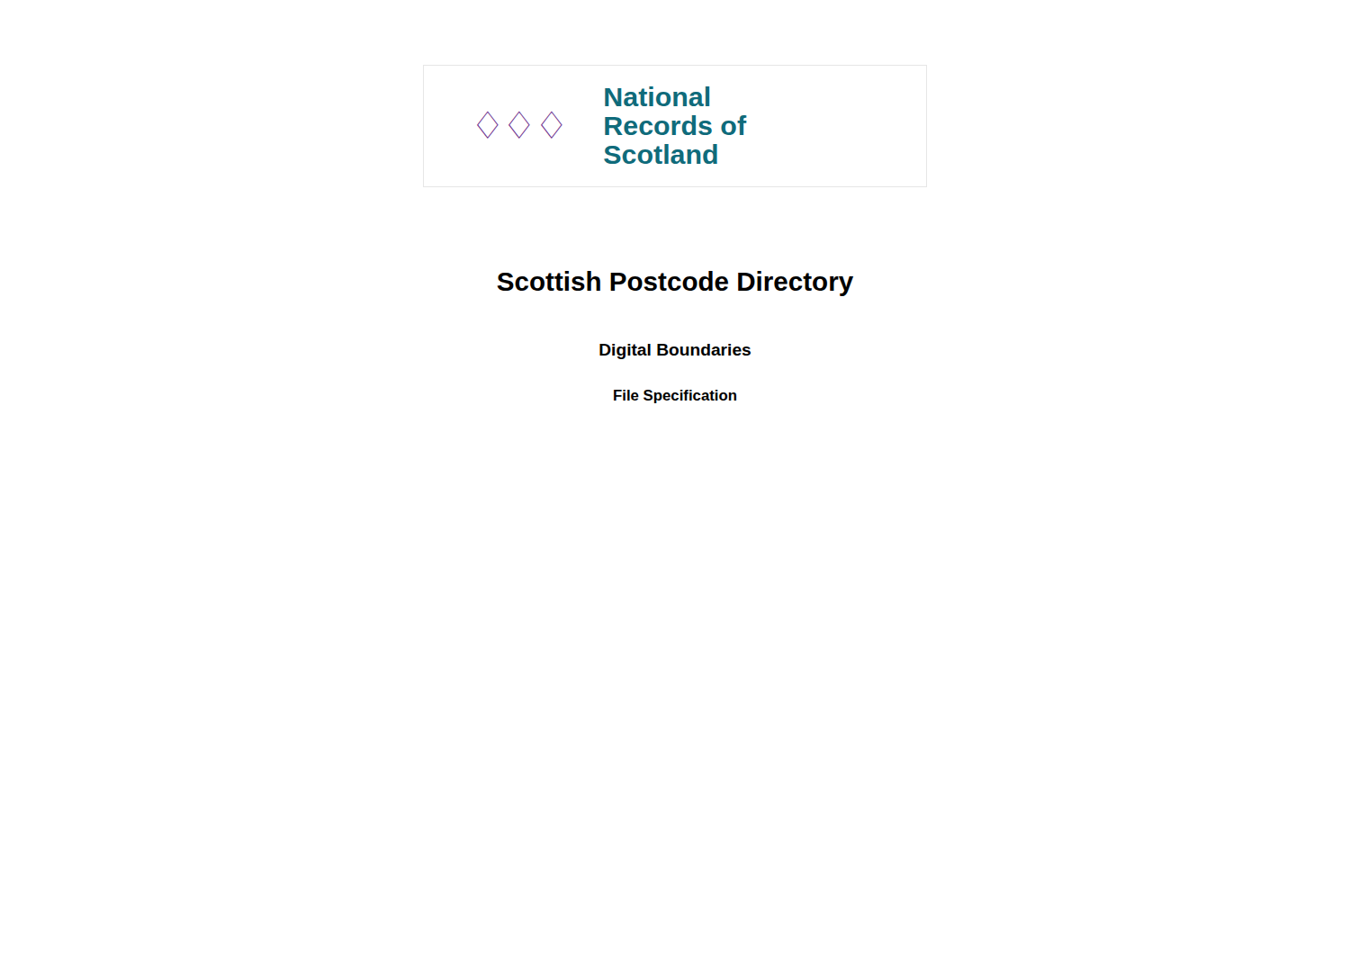♢♢♢ National Records of Scotland
Scottish Postcode Directory
Digital Boundaries
File Specification